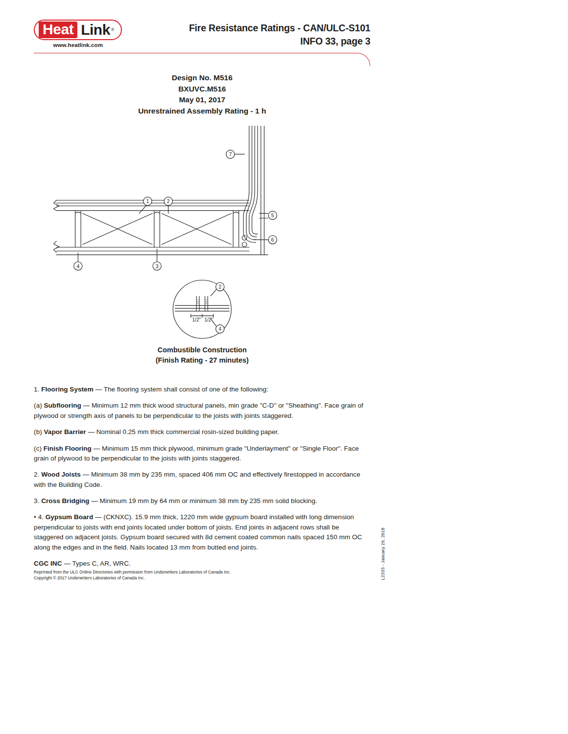Heat Link®
www.heatlink.com
Fire Resistance Ratings - CAN/ULC-S101
INFO 33, page 3
Design No. M516
BXUVC.M516
May 01, 2017
Unrestrained Assembly Rating - 1 h
1 2 3 4 5 6 7 1/2" 1/2" 2 4
Combustible Construction
(Finish Rating - 27 minutes)
1. Flooring System — The flooring system shall consist of one of the following:
(a) Subflooring — Minimum 12 mm thick wood structural panels, min grade "C-D" or "Sheathing". Face grain of plywood or strength axis of panels to be perpendicular to the joists with joints staggered.
(b) Vapor Barrier — Nominal 0.25 mm thick commercial rosin-sized building paper.
(c) Finish Flooring — Minimum 15 mm thick plywood, minimum grade "Underlayment" or "Single Floor". Face grain of plywood to be perpendicular to the joists with joints staggered.
2. Wood Joists — Minimum 38 mm by 235 mm, spaced 406 mm OC and effectively firestopped in accordance with the Building Code.
3. Cross Bridging — Minimum 19 mm by 64 mm or minimum 38 mm by 235 mm solid blocking.
• 4. Gypsum Board — (CKNXC). 15.9 mm thick, 1220 mm wide gypsum board installed with long dimension perpendicular to joists with end joints located under bottom of joists. End joints in adjacent rows shall be staggered on adjacent joists. Gypsum board secured with 8d cement coated common nails spaced 150 mm OC along the edges and in the field. Nails located 13 mm from butted end joints.
CGC INC — Types C, AR, WRC.
Reprinted from the ULC Online Directories with permission from Underwriters Laboratories of Canada Inc.
Copyright © 2017 Underwriters Laboratories of Canada Inc.
L2333 - January 29, 2018